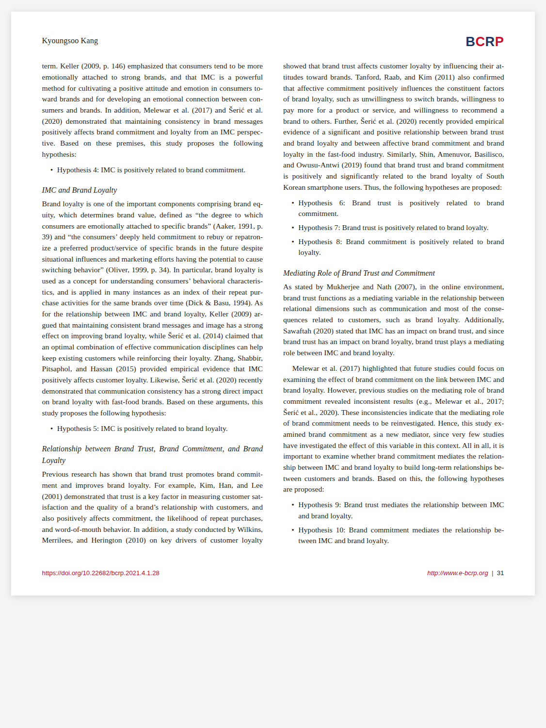Kyoungsoo Kang
BCRP
term. Keller (2009, p. 146) emphasized that consumers tend to be more emotionally attached to strong brands, and that IMC is a powerful method for cultivating a positive attitude and emotion in consumers toward brands and for developing an emotional connection between consumers and brands. In addition, Melewar et al. (2017) and Šerić et al. (2020) demonstrated that maintaining consistency in brand messages positively affects brand commitment and loyalty from an IMC perspective. Based on these premises, this study proposes the following hypothesis:
Hypothesis 4: IMC is positively related to brand commitment.
IMC and Brand Loyalty
Brand loyalty is one of the important components comprising brand equity, which determines brand value, defined as “the degree to which consumers are emotionally attached to specific brands” (Aaker, 1991, p. 39) and “the consumers’ deeply held commitment to rebuy or repatronize a preferred product/service of specific brands in the future despite situational influences and marketing efforts having the potential to cause switching behavior” (Oliver, 1999, p. 34). In particular, brand loyalty is used as a concept for understanding consumers’ behavioral characteristics, and is applied in many instances as an index of their repeat purchase activities for the same brands over time (Dick & Basu, 1994). As for the relationship between IMC and brand loyalty, Keller (2009) argued that maintaining consistent brand messages and image has a strong effect on improving brand loyalty, while Šerić et al. (2014) claimed that an optimal combination of effective communication disciplines can help keep existing customers while reinforcing their loyalty. Zhang, Shabbir, Pitsaphol, and Hassan (2015) provided empirical evidence that IMC positively affects customer loyalty. Likewise, Šerić et al. (2020) recently demonstrated that communication consistency has a strong direct impact on brand loyalty with fast-food brands. Based on these arguments, this study proposes the following hypothesis:
Hypothesis 5: IMC is positively related to brand loyalty.
Relationship between Brand Trust, Brand Commitment, and Brand Loyalty
Previous research has shown that brand trust promotes brand commitment and improves brand loyalty. For example, Kim, Han, and Lee (2001) demonstrated that trust is a key factor in measuring customer satisfaction and the quality of a brand’s relationship with customers, and also positively affects commitment, the likelihood of repeat purchases, and word-of-mouth behavior. In addition, a study conducted by Wilkins, Merrilees, and Herington (2010) on key drivers of customer loyalty showed that brand trust affects customer loyalty by influencing their attitudes toward brands. Tanford, Raab, and Kim (2011) also confirmed that affective commitment positively influences the constituent factors of brand loyalty, such as unwillingness to switch brands, willingness to pay more for a product or service, and willingness to recommend a brand to others. Further, Šerić et al. (2020) recently provided empirical evidence of a significant and positive relationship between brand trust and brand loyalty and between affective brand commitment and brand loyalty in the fast-food industry. Similarly, Shin, Amenuvor, Basilisco, and Owusu-Antwi (2019) found that brand trust and brand commitment is positively and significantly related to the brand loyalty of South Korean smartphone users. Thus, the following hypotheses are proposed:
Hypothesis 6: Brand trust is positively related to brand commitment.
Hypothesis 7: Brand trust is positively related to brand loyalty.
Hypothesis 8: Brand commitment is positively related to brand loyalty.
Mediating Role of Brand Trust and Commitment
As stated by Mukherjee and Nath (2007), in the online environment, brand trust functions as a mediating variable in the relationship between relational dimensions such as communication and most of the consequences related to customers, such as brand loyalty. Additionally, Sawaftah (2020) stated that IMC has an impact on brand trust, and since brand trust has an impact on brand loyalty, brand trust plays a mediating role between IMC and brand loyalty.
Melewar et al. (2017) highlighted that future studies could focus on examining the effect of brand commitment on the link between IMC and brand loyalty. However, previous studies on the mediating role of brand commitment revealed inconsistent results (e.g., Melewar et al., 2017; Šerić et al., 2020). These inconsistencies indicate that the mediating role of brand commitment needs to be reinvestigated. Hence, this study examined brand commitment as a new mediator, since very few studies have investigated the effect of this variable in this context. All in all, it is important to examine whether brand commitment mediates the relationship between IMC and brand loyalty to build long-term relationships between customers and brands. Based on this, the following hypotheses are proposed:
Hypothesis 9: Brand trust mediates the relationship between IMC and brand loyalty.
Hypothesis 10: Brand commitment mediates the relationship between IMC and brand loyalty.
https://doi.org/10.22682/bcrp.2021.4.1.28
http://www.e-bcrp.org | 31